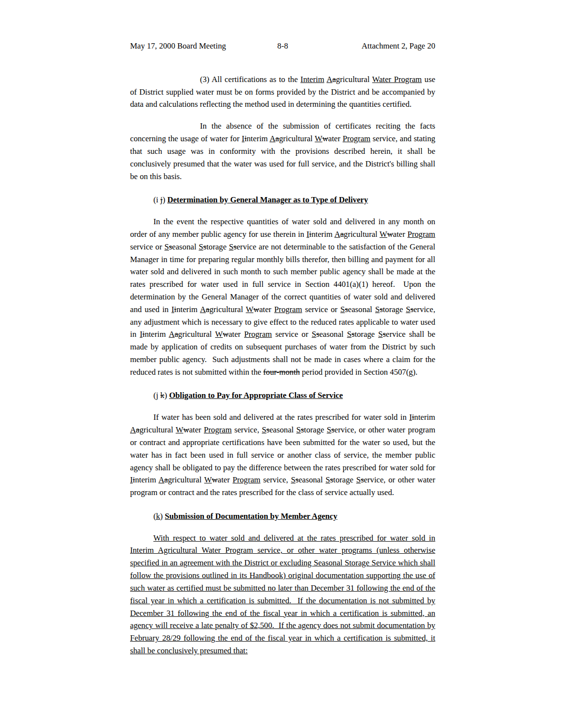May 17, 2000 Board Meeting
8-8
Attachment 2, Page 20
(3) All certifications as to the Interim Aagricultural Water Program use of District supplied water must be on forms provided by the District and be accompanied by data and calculations reflecting the method used in determining the quantities certified.
In the absence of the submission of certificates reciting the facts concerning the usage of water for Iinterim Aagricultural Wwater Program service, and stating that such usage was in conformity with the provisions described herein, it shall be conclusively presumed that the water was used for full service, and the District's billing shall be on this basis.
(i j) Determination by General Manager as to Type of Delivery
In the event the respective quantities of water sold and delivered in any month on order of any member public agency for use therein in Iinterim Aagricultural Wwater Program service or Sseasonal Sstorage Sservice are not determinable to the satisfaction of the General Manager in time for preparing regular monthly bills therefor, then billing and payment for all water sold and delivered in such month to such member public agency shall be made at the rates prescribed for water used in full service in Section 4401(a)(1) hereof. Upon the determination by the General Manager of the correct quantities of water sold and delivered and used in Iinterim Aagricultural Wwater Program service or Sseasonal Sstorage Sservice, any adjustment which is necessary to give effect to the reduced rates applicable to water used in Iinterim Aagricultural Wwater Program service or Sseasonal Sstorage Sservice shall be made by application of credits on subsequent purchases of water from the District by such member public agency. Such adjustments shall not be made in cases where a claim for the reduced rates is not submitted within the four-month period provided in Section 4507(g).
(j k) Obligation to Pay for Appropriate Class of Service
If water has been sold and delivered at the rates prescribed for water sold in Iinterim Aagricultural Wwater Program service, Sseasonal Sstorage Sservice, or other water program or contract and appropriate certifications have been submitted for the water so used, but the water has in fact been used in full service or another class of service, the member public agency shall be obligated to pay the difference between the rates prescribed for water sold for Iinterim Aagricultural Wwater Program service, Sseasonal Sstorage Sservice, or other water program or contract and the rates prescribed for the class of service actually used.
(k) Submission of Documentation by Member Agency
With respect to water sold and delivered at the rates prescribed for water sold in Interim Agricultural Water Program service, or other water programs (unless otherwise specified in an agreement with the District or excluding Seasonal Storage Service which shall follow the provisions outlined in its Handbook) original documentation supporting the use of such water as certified must be submitted no later than December 31 following the end of the fiscal year in which a certification is submitted. If the documentation is not submitted by December 31 following the end of the fiscal year in which a certification is submitted, an agency will receive a late penalty of $2,500. If the agency does not submit documentation by February 28/29 following the end of the fiscal year in which a certification is submitted, it shall be conclusively presumed that: